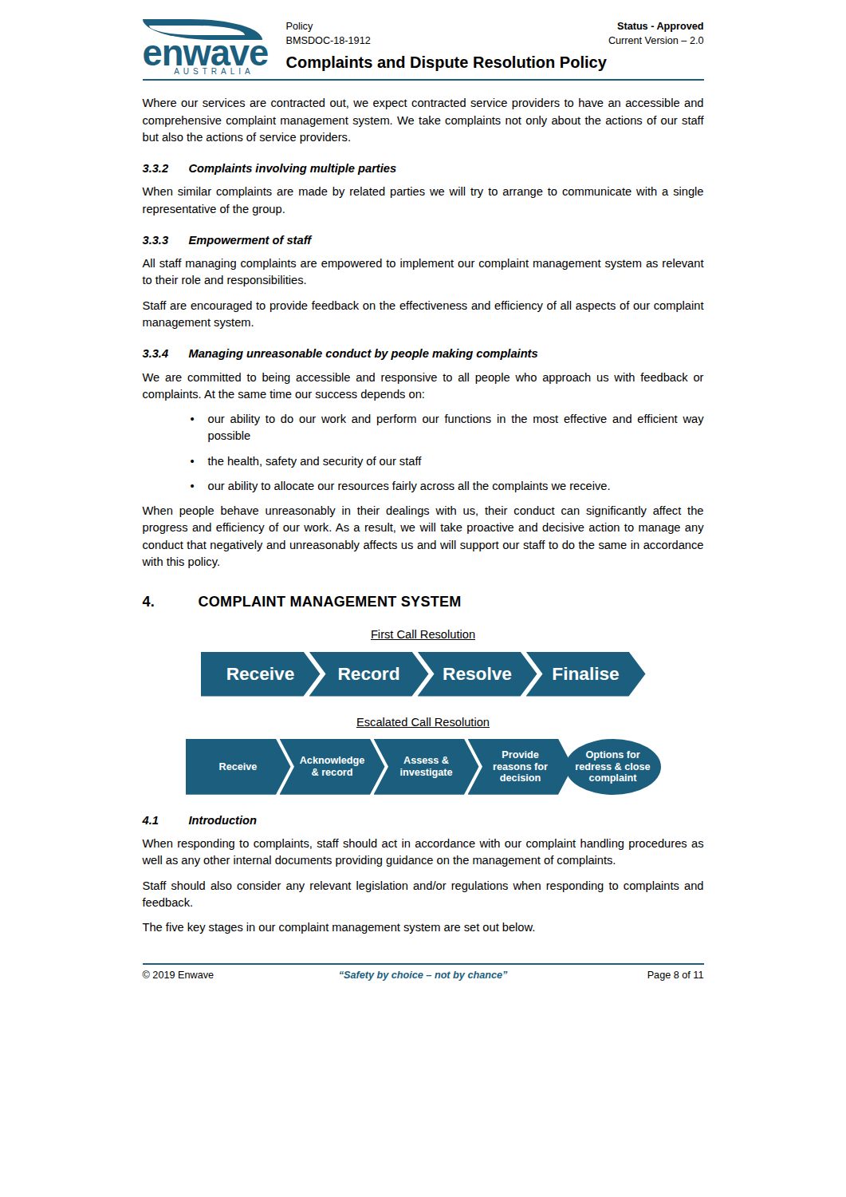| en wave AUSTRALIA | Policy BMSDOC-18-1912 | Status - Approved Current Version – 2.0 |
| Complaints and Dispute Resolution Policy |
Where our services are contracted out, we expect contracted service providers to have an accessible and comprehensive complaint management system. We take complaints not only about the actions of our staff but also the actions of service providers.
3.3.2 Complaints involving multiple parties
When similar complaints are made by related parties we will try to arrange to communicate with a single representative of the group.
3.3.3 Empowerment of staff
All staff managing complaints are empowered to implement our complaint management system as relevant to their role and responsibilities.
Staff are encouraged to provide feedback on the effectiveness and efficiency of all aspects of our complaint management system.
3.3.4 Managing unreasonable conduct by people making complaints
We are committed to being accessible and responsive to all people who approach us with feedback or complaints. At the same time our success depends on:
our ability to do our work and perform our functions in the most effective and efficient way possible
the health, safety and security of our staff
our ability to allocate our resources fairly across all the complaints we receive.
When people behave unreasonably in their dealings with us, their conduct can significantly affect the progress and efficiency of our work. As a result, we will take proactive and decisive action to manage any conduct that negatively and unreasonably affects us and will support our staff to do the same in accordance with this policy.
4. COMPLAINT MANAGEMENT SYSTEM
First Call Resolution
Receive
Record
Resolve
Finalise
Escalated Call Resolution
Receive
Acknowledge
& record
Assess &
investigate
Provide
reasons for
decision
Options for
redress & close
complaint
4.1 Introduction
When responding to complaints, staff should act in accordance with our complaint handling procedures as well as any other internal documents providing guidance on the management of complaints.
Staff should also consider any relevant legislation and/or regulations when responding to complaints and feedback.
The five key stages in our complaint management system are set out below.
| © 2019 Enwave | “Safety by choice – not by chance” | Page 8 of 11 |